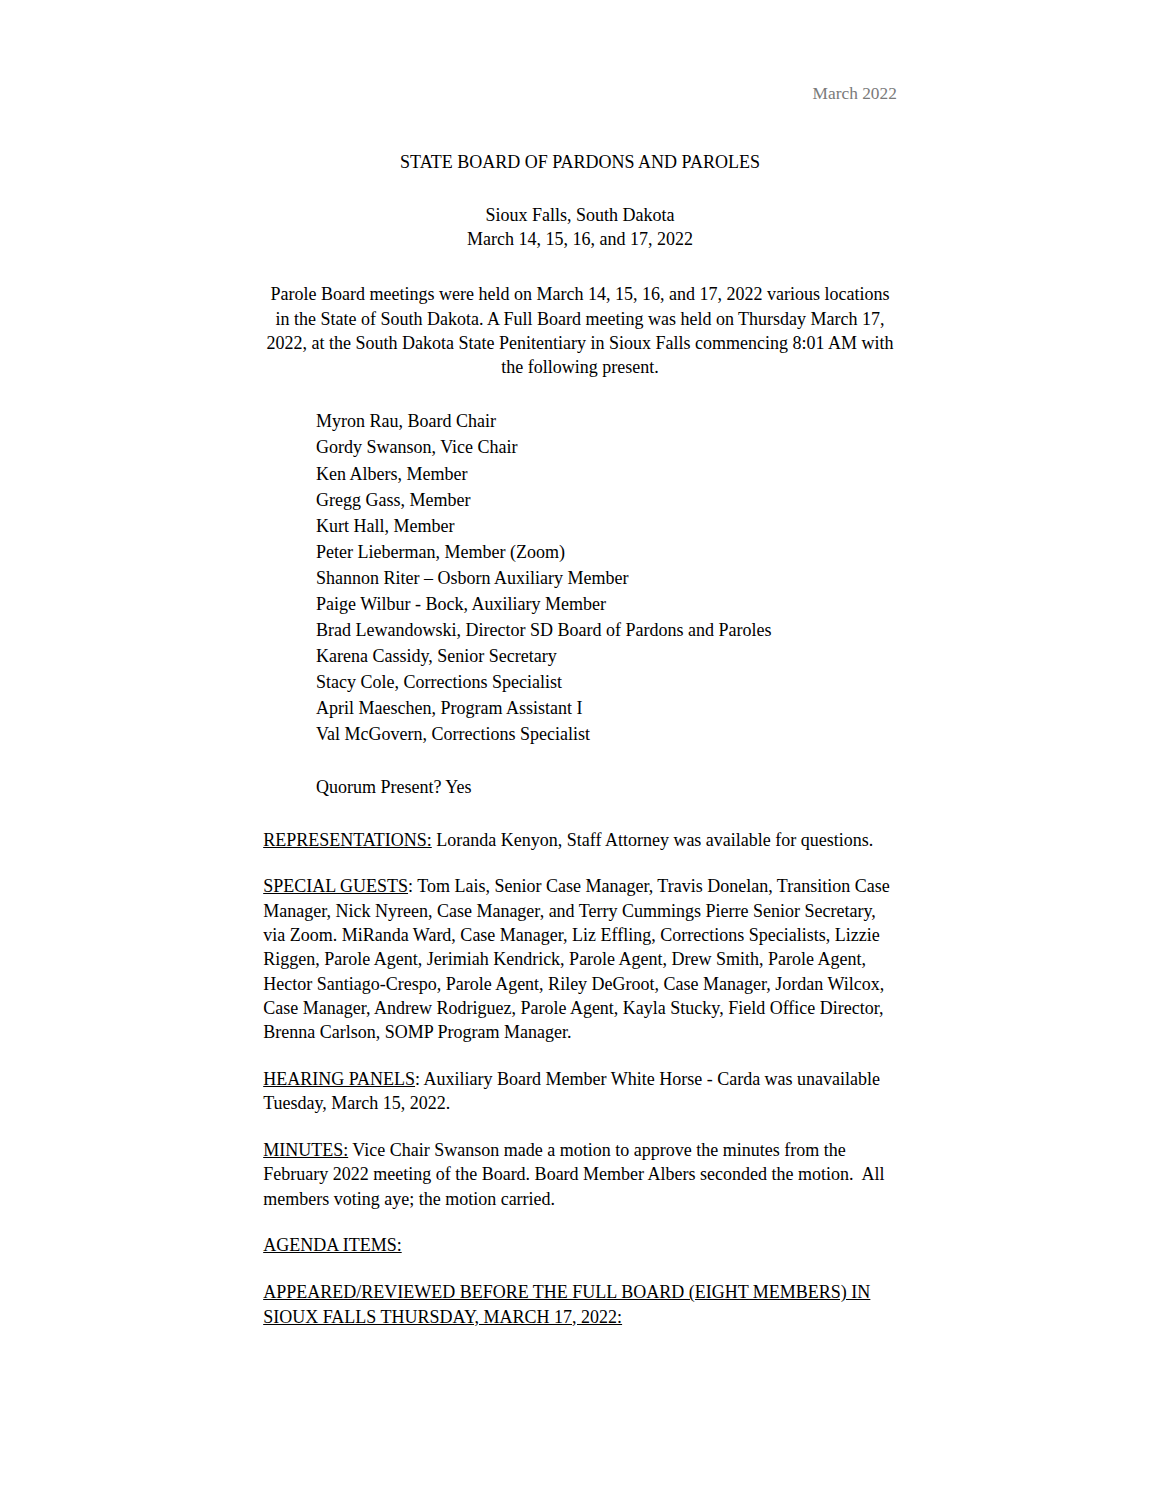March 2022
STATE BOARD OF PARDONS AND PAROLES
Sioux Falls, South Dakota March 14, 15, 16, and 17, 2022
Parole Board meetings were held on March 14, 15, 16, and 17, 2022 various locations in the State of South Dakota. A Full Board meeting was held on Thursday March 17, 2022, at the South Dakota State Penitentiary in Sioux Falls commencing 8:01 AM with the following present.
Myron Rau, Board Chair
Gordy Swanson, Vice Chair
Ken Albers, Member
Gregg Gass, Member
Kurt Hall, Member
Peter Lieberman, Member (Zoom)
Shannon Riter – Osborn Auxiliary Member
Paige Wilbur - Bock, Auxiliary Member
Brad Lewandowski, Director SD Board of Pardons and Paroles
Karena Cassidy, Senior Secretary
Stacy Cole, Corrections Specialist
April Maeschen, Program Assistant I
Val McGovern, Corrections Specialist
Quorum Present? Yes
REPRESENTATIONS: Loranda Kenyon, Staff Attorney was available for questions.
SPECIAL GUESTS: Tom Lais, Senior Case Manager, Travis Donelan, Transition Case Manager, Nick Nyreen, Case Manager, and Terry Cummings Pierre Senior Secretary, via Zoom. MiRanda Ward, Case Manager, Liz Effling, Corrections Specialists, Lizzie Riggen, Parole Agent, Jerimiah Kendrick, Parole Agent, Drew Smith, Parole Agent, Hector Santiago-Crespo, Parole Agent, Riley DeGroot, Case Manager, Jordan Wilcox, Case Manager, Andrew Rodriguez, Parole Agent, Kayla Stucky, Field Office Director, Brenna Carlson, SOMP Program Manager.
HEARING PANELS: Auxiliary Board Member White Horse - Carda was unavailable Tuesday, March 15, 2022.
MINUTES: Vice Chair Swanson made a motion to approve the minutes from the February 2022 meeting of the Board. Board Member Albers seconded the motion. All members voting aye; the motion carried.
AGENDA ITEMS:
APPEARED/REVIEWED BEFORE THE FULL BOARD (EIGHT MEMBERS) IN SIOUX FALLS THURSDAY, MARCH 17, 2022: